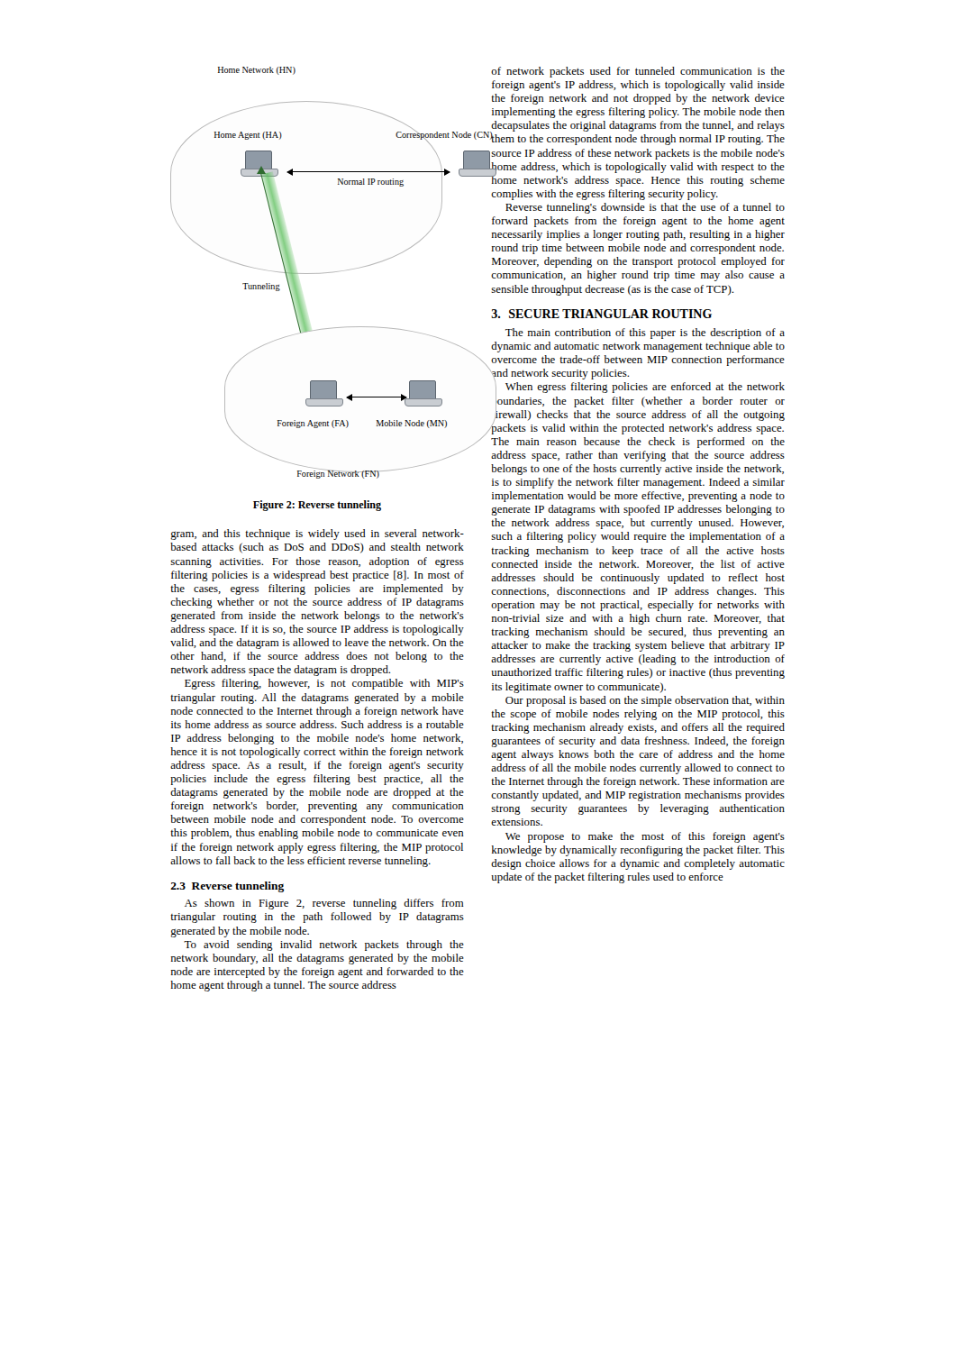Home Network (HN)
Home Agent (HA)
Correspondent Node (CN)
Normal IP routing
Tunneling
Foreign Agent (FA)
Mobile Node (MN)
Foreign Network (FN)
Figure 2: Reverse tunneling
gram, and this technique is widely used in several network-based attacks (such as DoS and DDoS) and stealth network scanning activities. For those reason, adoption of egress filtering policies is a widespread best practice [8]. In most of the cases, egress filtering policies are implemented by checking whether or not the source address of IP datagrams generated from inside the network belongs to the network's address space. If it is so, the source IP address is topologically valid, and the datagram is allowed to leave the network. On the other hand, if the source address does not belong to the network address space the datagram is dropped.
Egress filtering, however, is not compatible with MIP's triangular routing. All the datagrams generated by a mobile node connected to the Internet through a foreign network have its home address as source address. Such address is a routable IP address belonging to the mobile node's home network, hence it is not topologically correct within the foreign network address space. As a result, if the foreign agent's security policies include the egress filtering best practice, all the datagrams generated by the mobile node are dropped at the foreign network's border, preventing any communication between mobile node and correspondent node. To overcome this problem, thus enabling mobile node to communicate even if the foreign network apply egress filtering, the MIP protocol allows to fall back to the less efficient reverse tunneling.
2.3 Reverse tunneling
As shown in Figure 2, reverse tunneling differs from triangular routing in the path followed by IP datagrams generated by the mobile node.
To avoid sending invalid network packets through the network boundary, all the datagrams generated by the mobile node are intercepted by the foreign agent and forwarded to the home agent through a tunnel. The source address
of network packets used for tunneled communication is the foreign agent's IP address, which is topologically valid inside the foreign network and not dropped by the network device implementing the egress filtering policy. The mobile node then decapsulates the original datagrams from the tunnel, and relays them to the correspondent node through normal IP routing. The source IP address of these network packets is the mobile node's home address, which is topologically valid with respect to the home network's address space. Hence this routing scheme complies with the egress filtering security policy.
Reverse tunneling's downside is that the use of a tunnel to forward packets from the foreign agent to the home agent necessarily implies a longer routing path, resulting in a higher round trip time between mobile node and correspondent node. Moreover, depending on the transport protocol employed for communication, an higher round trip time may also cause a sensible throughput decrease (as is the case of TCP).
3. SECURE TRIANGULAR ROUTING
The main contribution of this paper is the description of a dynamic and automatic network management technique able to overcome the trade-off between MIP connection performance and network security policies.
When egress filtering policies are enforced at the network boundaries, the packet filter (whether a border router or firewall) checks that the source address of all the outgoing packets is valid within the protected network's address space. The main reason because the check is performed on the address space, rather than verifying that the source address belongs to one of the hosts currently active inside the network, is to simplify the network filter management. Indeed a similar implementation would be more effective, preventing a node to generate IP datagrams with spoofed IP addresses belonging to the network address space, but currently unused. However, such a filtering policy would require the implementation of a tracking mechanism to keep trace of all the active hosts connected inside the network. Moreover, the list of active addresses should be continuously updated to reflect host connections, disconnections and IP address changes. This operation may be not practical, especially for networks with non-trivial size and with a high churn rate. Moreover, that tracking mechanism should be secured, thus preventing an attacker to make the tracking system believe that arbitrary IP addresses are currently active (leading to the introduction of unauthorized traffic filtering rules) or inactive (thus preventing its legitimate owner to communicate).
Our proposal is based on the simple observation that, within the scope of mobile nodes relying on the MIP protocol, this tracking mechanism already exists, and offers all the required guarantees of security and data freshness. Indeed, the foreign agent always knows both the care of address and the home address of all the mobile nodes currently allowed to connect to the Internet through the foreign network. These information are constantly updated, and MIP registration mechanisms provides strong security guarantees by leveraging authentication extensions.
We propose to make the most of this foreign agent's knowledge by dynamically reconfiguring the packet filter. This design choice allows for a dynamic and completely automatic update of the packet filtering rules used to enforce